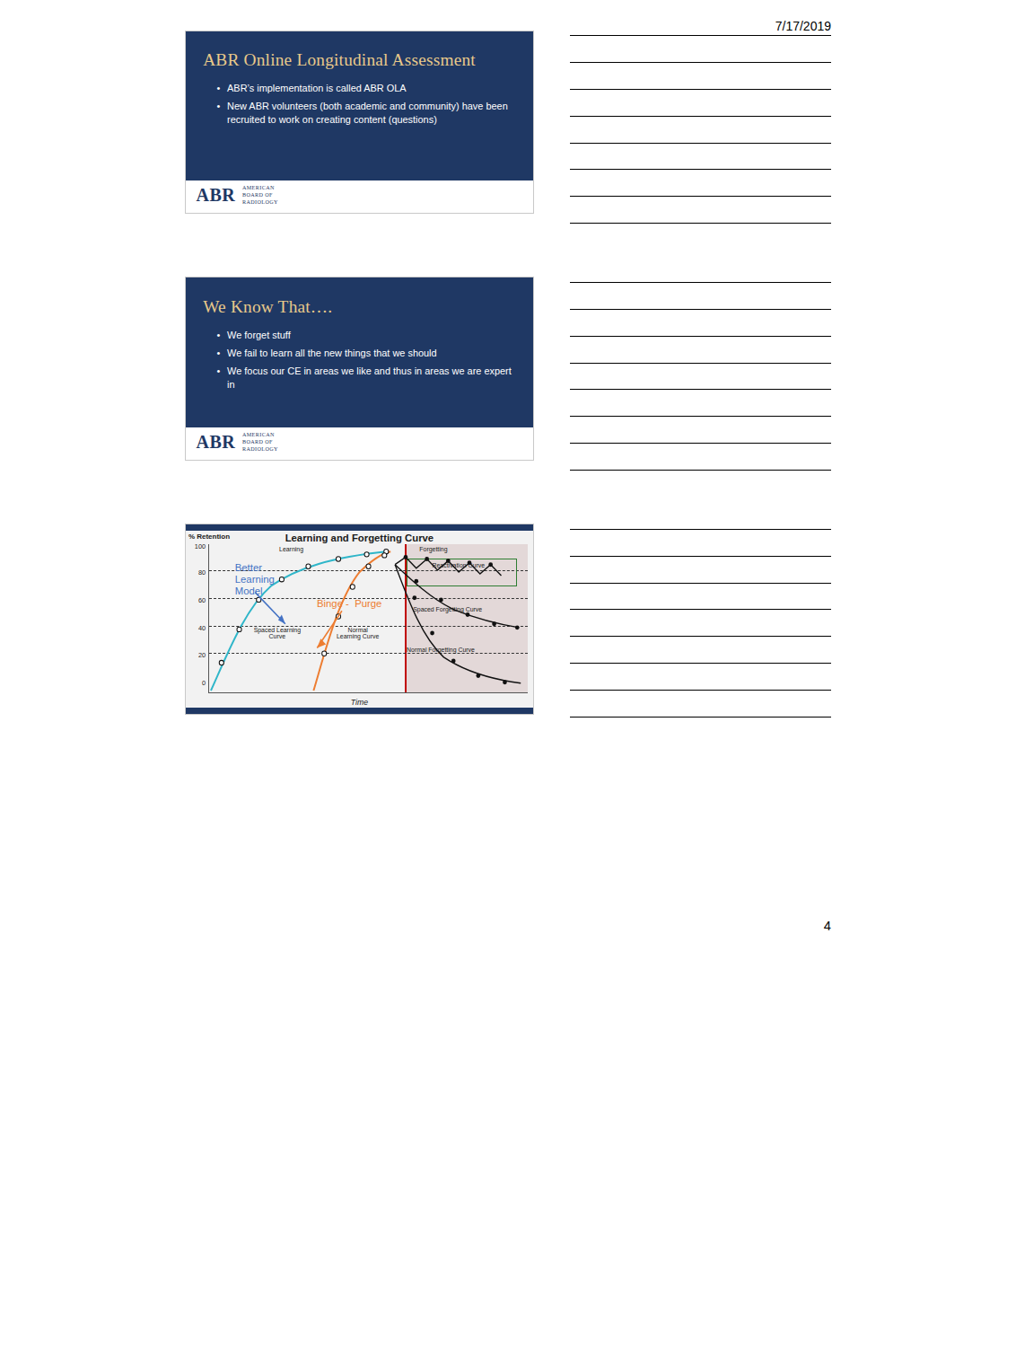7/17/2019
ABR Online Longitudinal Assessment
ABR’s implementation is called ABR OLA
New ABR volunteers (both academic and community) have been recruited to work on creating content (questions)
ABR American
Board of
Radiology
We Know That….
We forget stuff
We fail to learn all the new things that we should
We focus our CE in areas we like and thus in areas we are expert in
ABR American
Board of
Radiology
Learning and Forgetting Curve
% Retention
Time
100 80 60 40 20 0
Learning Forgetting Reactivation Curve Spaced Forgetting Curve Normal Forgetting Curve Spaced Learning
Curve Normal
Learning Curve
Better
Learning
Model
Binge - Purge
4